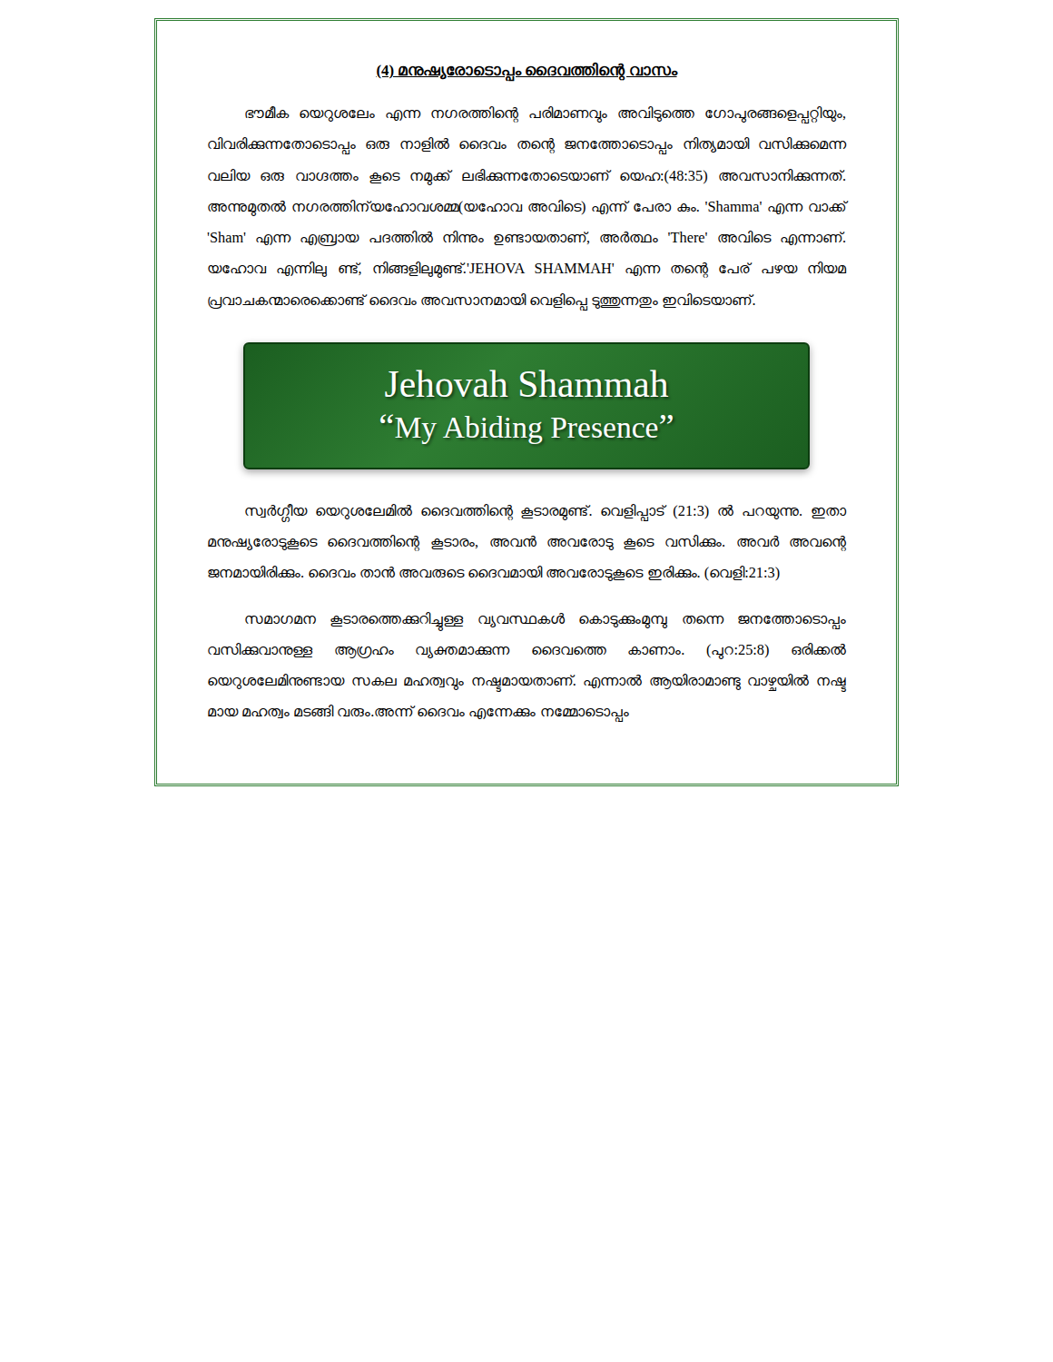(4) മനുഷ്യരോടൊപ്പം ദൈവത്തിന്റെ വാസം
ഭൗമീക യെറുശലേം എന്ന നഗരത്തിന്റെ പരിമാണവും അവിടുത്തെ ഗോപുരങ്ങളെപ്പറ്റിയും, വിവരിക്കുന്നതോടൊപ്പം ഒരു നാളിൽ ദൈവം തന്റെ ജനത്തോടൊപ്പം നിത്യമായി വസിക്കുമെന്ന വലിയ ഒരു വാഗ്ദത്തം കൂടെ നമുക്ക് ലഭിക്കുന്നതോടെയാണ് യെഹ:(48:35) അവസാനിക്കുന്നത്. അന്നുമുതൽ നഗരത്തിന്‌യഹോവശമ്മ(യഹോവ അവിടെ) എന്ന് പേരാ കും. 'Shamma' എന്ന വാക്ക് 'Sham' എന്ന എബ്രായ പദത്തിൽ നിന്നും ഉണ്ടായതാണ്, അർത്ഥം 'There' അവിടെ എന്നാണ്. യഹോവ എന്നിലു ണ്ട്, നിങ്ങളിലുമുണ്ട്.'JEHOVA SHAMMAH' എന്ന തന്റെ പേര് പഴയ നിയമ പ്രവാചകന്മാരെക്കൊണ്ട് ദൈവം അവസാനമായി വെളിപ്പെ ടുത്തുന്നതും ഇവിടെയാണ്.
Jehovah Shammah
“My Abiding Presence”
സ്വർഗ്ഗീയ യെറുശലേമിൽ ദൈവത്തിന്റെ കൂടാരമുണ്ട്. വെളിപ്പാട് (21:3) ൽ പറയുന്നു. ഇതാ മനുഷ്യരോടുകൂടെ ദൈവത്തിന്റെ കൂടാരം, അവൻ അവരോടു കൂടെ വസിക്കും. അവർ അവന്റെ ജനമായിരിക്കും. ദൈവം താൻ അവരുടെ ദൈവമായി അവരോടുകൂടെ ഇരിക്കും. (വെളി:21:3)
സമാഗമന കൂടാരത്തെക്കുറിച്ചുള്ള വ്യവസ്ഥകൾ കൊടുക്കുംമുമ്പു തന്നെ ജനത്തോടൊപ്പം വസിക്കുവാനുള്ള ആഗ്രഹം വ്യക്തമാക്കുന്ന ദൈവത്തെ കാണാം. (പുറ:25:8) ഒരിക്കൽ യെറുശലേമിനുണ്ടായ സകല മഹത്വവും നഷ്ടമായതാണ്. എന്നാൽ ആയിരാമാണ്ടു വാഴ്ചയിൽ നഷ്ട മായ മഹത്വം മടങ്ങി വരും.അന്ന് ദൈവം എന്നേക്കും നമ്മോടൊപ്പം